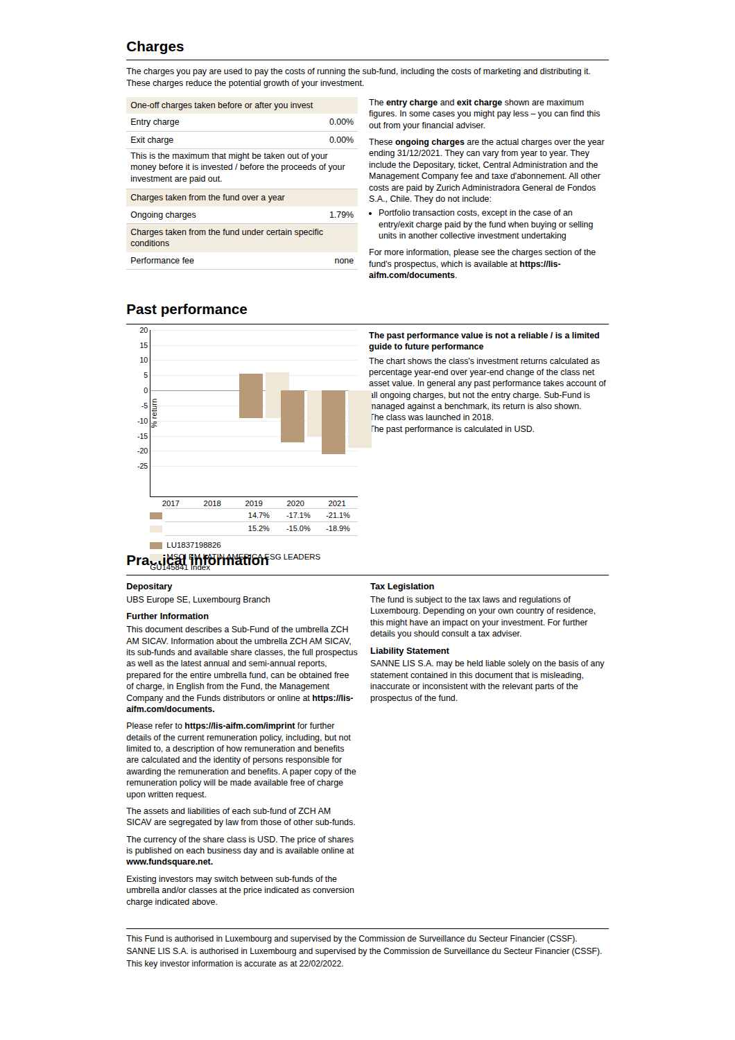Charges
The charges you pay are used to pay the costs of running the sub-fund, including the costs of marketing and distributing it. These charges reduce the potential growth of your investment.
| One-off charges taken before or after you invest |
| Entry charge | 0.00% |
| Exit charge | 0.00% |
| This is the maximum that might be taken out of your money before it is invested / before the proceeds of your investment are paid out. |
| Charges taken from the fund over a year |
| Ongoing charges | 1.79% |
| Charges taken from the fund under certain specific conditions |
| Performance fee | none |
The entry charge and exit charge shown are maximum figures. In some cases you might pay less – you can find this out from your financial adviser.
These ongoing charges are the actual charges over the year ending 31/12/2021. They can vary from year to year. They include the Depositary, ticket, Central Administration and the Management Company fee and taxe d'abonnement. All other costs are paid by Zurich Administradora General de Fondos S.A., Chile. They do not include:
Portfolio transaction costs, except in the case of an entry/exit charge paid by the fund when buying or selling units in another collective investment undertaking
For more information, please see the charges section of the fund's prospectus, which is available at https://lis-aifm.com/documents.
Past performance
% return
20
15
10
5
0
-5
-10
-15
-20
-25
2017
2018
2019
2020
2021
| | | | 14.7% | -17.1% | -21.1% |
| | | | 15.2% | -15.0% | -18.9% |
LU1837198826
MSCI EM LATIN AMERICA ESG LEADERS GU145841 Index
The past performance value is not a reliable / is a limited guide to future performance
The chart shows the class's investment returns calculated as percentage year-end over year-end change of the class net asset value. In general any past performance takes account of all ongoing charges, but not the entry charge. Sub-Fund is managed against a benchmark, its return is also shown.
The class was launched in 2018.
The past performance is calculated in USD.
Practical information
Depositary
UBS Europe SE, Luxembourg Branch
Further Information
This document describes a Sub-Fund of the umbrella ZCH AM SICAV. Information about the umbrella ZCH AM SICAV, its sub-funds and available share classes, the full prospectus as well as the latest annual and semi-annual reports, prepared for the entire umbrella fund, can be obtained free of charge, in English from the Fund, the Management Company and the Funds distributors or online at https://lis-aifm.com/documents.
Please refer to https://lis-aifm.com/imprint for further details of the current remuneration policy, including, but not limited to, a description of how remuneration and benefits are calculated and the identity of persons responsible for awarding the remuneration and benefits. A paper copy of the remuneration policy will be made available free of charge upon written request.
The assets and liabilities of each sub-fund of ZCH AM SICAV are segregated by law from those of other sub-funds.
The currency of the share class is USD. The price of shares is published on each business day and is available online at www.fundsquare.net.
Existing investors may switch between sub-funds of the umbrella and/or classes at the price indicated as conversion charge indicated above.
Tax Legislation
The fund is subject to the tax laws and regulations of Luxembourg. Depending on your own country of residence, this might have an impact on your investment. For further details you should consult a tax adviser.
Liability Statement
SANNE LIS S.A. may be held liable solely on the basis of any statement contained in this document that is misleading, inaccurate or inconsistent with the relevant parts of the prospectus of the fund.
This Fund is authorised in Luxembourg and supervised by the Commission de Surveillance du Secteur Financier (CSSF).
SANNE LIS S.A. is authorised in Luxembourg and supervised by the Commission de Surveillance du Secteur Financier (CSSF).
This key investor information is accurate as at 22/02/2022.